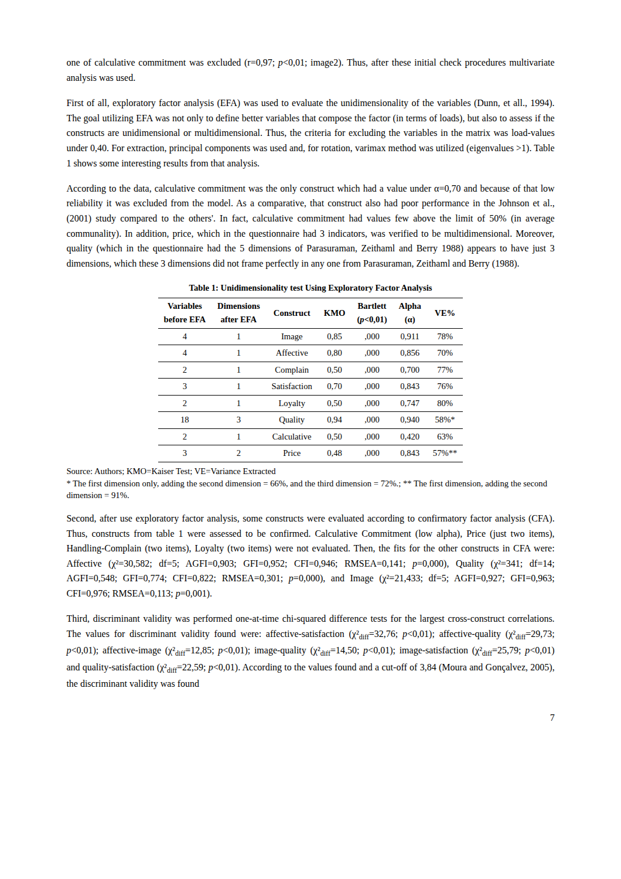one of calculative commitment was excluded (r=0,97; p<0,01; image2). Thus, after these initial check procedures multivariate analysis was used.
First of all, exploratory factor analysis (EFA) was used to evaluate the unidimensionality of the variables (Dunn, et all., 1994). The goal utilizing EFA was not only to define better variables that compose the factor (in terms of loads), but also to assess if the constructs are unidimensional or multidimensional. Thus, the criteria for excluding the variables in the matrix was load-values under 0,40. For extraction, principal components was used and, for rotation, varimax method was utilized (eigenvalues >1). Table 1 shows some interesting results from that analysis.
According to the data, calculative commitment was the only construct which had a value under α=0,70 and because of that low reliability it was excluded from the model. As a comparative, that construct also had poor performance in the Johnson et al., (2001) study compared to the others'. In fact, calculative commitment had values few above the limit of 50% (in average communality). In addition, price, which in the questionnaire had 3 indicators, was verified to be multidimensional. Moreover, quality (which in the questionnaire had the 5 dimensions of Parasuraman, Zeithaml and Berry 1988) appears to have just 3 dimensions, which these 3 dimensions did not frame perfectly in any one from Parasuraman, Zeithaml and Berry (1988).
Table 1: Unidimensionality test Using Exploratory Factor Analysis
| Variables before EFA | Dimensions after EFA | Construct | KMO | Bartlett ( p <0,01) | Alpha (α) | VE% |
| --- | --- | --- | --- | --- | --- | --- |
| 4 | 1 | Image | 0,85 | ,000 | 0,911 | 78% |
| 4 | 1 | Affective | 0,80 | ,000 | 0,856 | 70% |
| 2 | 1 | Complain | 0,50 | ,000 | 0,700 | 77% |
| 3 | 1 | Satisfaction | 0,70 | ,000 | 0,843 | 76% |
| 2 | 1 | Loyalty | 0,50 | ,000 | 0,747 | 80% |
| 18 | 3 | Quality | 0,94 | ,000 | 0,940 | 58%* |
| 2 | 1 | Calculative | 0,50 | ,000 | 0,420 | 63% |
| 3 | 2 | Price | 0,48 | ,000 | 0,843 | 57%** |
Source: Authors; KMO=Kaiser Test; VE=Variance Extracted
* The first dimension only, adding the second dimension = 66%, and the third dimension = 72%.; ** The first dimension, adding the second dimension = 91%.
Second, after use exploratory factor analysis, some constructs were evaluated according to confirmatory factor analysis (CFA). Thus, constructs from table 1 were assessed to be confirmed. Calculative Commitment (low alpha), Price (just two items), Handling-Complain (two items), Loyalty (two items) were not evaluated. Then, the fits for the other constructs in CFA were: Affective (χ²=30,582; df=5; AGFI=0,903; GFI=0,952; CFI=0,946; RMSEA=0,141; p=0,000), Quality (χ²=341; df=14; AGFI=0,548; GFI=0,774; CFI=0,822; RMSEA=0,301; p=0,000), and Image (χ²=21,433; df=5; AGFI=0,927; GFI=0,963; CFI=0,976; RMSEA=0,113; p=0,001).
Third, discriminant validity was performed one-at-time chi-squared difference tests for the largest cross-construct correlations. The values for discriminant validity found were: affective-satisfaction (χ²diff=32,76; p<0,01); affective-quality (χ²diff=29,73; p<0,01); affective-image (χ²diff=12,85; p<0,01); image-quality (χ²diff=14,50; p<0,01); image-satisfaction (χ²diff=25,79; p<0,01) and quality-satisfaction (χ²diff=22,59; p<0,01). According to the values found and a cut-off of 3,84 (Moura and Gonçalvez, 2005), the discriminant validity was found
7